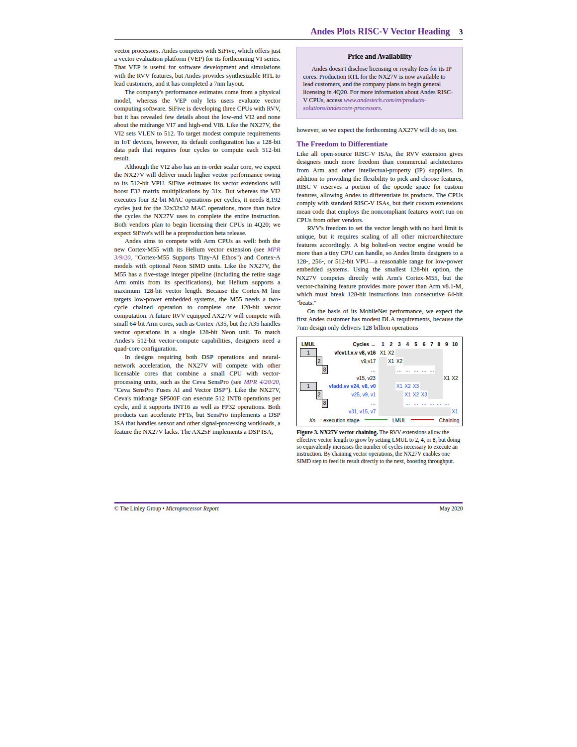Andes Plots RISC-V Vector Heading 3
vector processors. Andes competes with SiFive, which offers just a vector evaluation platform (VEP) for its forthcoming VI-series. That VEP is useful for software development and simulations with the RVV features, but Andes provides synthesizable RTL to lead customers, and it has completed a 7nm layout.
The company's performance estimates come from a physical model, whereas the VEP only lets users evaluate vector computing software. SiFive is developing three CPUs with RVV, but it has revealed few details about the low-end VI2 and none about the midrange VI7 and high-end VI8. Like the NX27V, the VI2 sets VLEN to 512. To target modest compute requirements in IoT devices, however, its default configuration has a 128-bit data path that requires four cycles to compute each 512-bit result.
Although the VI2 also has an in-order scalar core, we expect the NX27V will deliver much higher vector performance owing to its 512-bit VPU. SiFive estimates its vector extensions will boost F32 matrix multiplications by 31x. But whereas the VI2 executes four 32-bit MAC operations per cycles, it needs 8,192 cycles just for the 32x32x32 MAC operations, more than twice the cycles the NX27V uses to complete the entire instruction. Both vendors plan to begin licensing their CPUs in 4Q20; we expect SiFive's will be a preproduction beta release.
Andes aims to compete with Arm CPUs as well: both the new Cortex-M55 with its Helium vector extension (see MPR 3/9/20, "Cortex-M55 Supports Tiny-AI Ethos") and Cortex-A models with optional Neon SIMD units. Like the NX27V, the M55 has a five-stage integer pipeline (including the retire stage Arm omits from its specifications), but Helium supports a maximum 128-bit vector length. Because the Cortex-M line targets low-power embedded systems, the M55 needs a two-cycle chained operation to complete one 128-bit vector computation. A future RVV-equipped AX27V will compete with small 64-bit Arm cores, such as Cortex-A35, but the A35 handles vector operations in a single 128-bit Neon unit. To match Andes's 512-bit vector-compute capabilities, designers need a quad-core configuration.
In designs requiring both DSP operations and neural-network acceleration, the NX27V will compete with other licensable cores that combine a small CPU with vector-processing units, such as the Ceva SensPro (see MPR 4/20/20, "Ceva SensPro Fuses AI and Vector DSP"). Like the NX27V, Ceva's midrange SP500F can execute 512 INT8 operations per cycle, and it supports INT16 as well as FP32 operations. Both products can accelerate FFTs, but SensPro implements a DSP ISA that handles sensor and other signal-processing workloads, a feature the NX27V lacks. The AX25F implements a DSP ISA,
Price and Availability
Andes doesn't disclose licensing or royalty fees for its IP cores. Production RTL for the NX27V is now available to lead customers, and the company plans to begin general licensing in 4Q20. For more information about Andes RISC-V CPUs, access www.andestech.com/en/products-solutions/andescore-processors.
however, so we expect the forthcoming AX27V will do so, too.
The Freedom to Differentiate
Like all open-source RISC-V ISAs, the RVV extension gives designers much more freedom than commercial architectures from Arm and other intellectual-property (IP) suppliers. In addition to providing the flexibility to pick and choose features, RISC-V reserves a portion of the opcode space for custom features, allowing Andes to differentiate its products. The CPUs comply with standard RISC-V ISAs, but their custom extensions mean code that employs the noncompliant features won't run on CPUs from other vendors.
RVV's freedom to set the vector length with no hard limit is unique, but it requires scaling of all other microarchitecture features accordingly. A big bolted-on vector engine would be more than a tiny CPU can handle, so Andes limits designers to a 128-, 256-, or 512-bit VPU—a reasonable range for low-power embedded systems. Using the smallest 128-bit option, the NX27V competes directly with Arm's Cortex-M55, but the vector-chaining feature provides more power than Arm v8.1-M, which must break 128-bit instructions into consecutive 64-bit "beats."
On the basis of its MobileNet performance, we expect the first Andes customer has modest DLA requirements, because the 7nm design only delivers 128 billion operations
| LMUL | | | Cycles → | 1 | 2 | 3 | 4 | 5 | 6 | 7 | 8 | 9 | 10 |
| 1 | | | vfcvt.f.x.v v8, v16 | X1 | X2 | | | | | | | | |
| | 2 | | v9,v17 | | X1 | X2 | | | | | | | |
| | | 8 | … | | | … | … | … | … | … | | | |
| | | | v15, v23 | | | | | | | | | X1 | X2 |
| 1 | | | vfadd.vv v24, v8, v0 | | | X1 | X2 | X3 | | | | | |
| | 2 | | v25, v9, v1 | | | | X1 | X2 | X3 | | | | |
| | | 8 | … | | | | … | … | … | … | … | … | |
| | | | v31, v15, v7 | | | | | | | | | | X1 |
Xn: execution stage LMUL Chaining
Figure 3. NX27V vector chaining. The RVV extensions allow the effective vector length to grow by setting LMUL to 2, 4, or 8, but doing so equivalently increases the number of cycles necessary to execute an instruction. By chaining vector operations, the NX27V enables one SIMD step to feed its result directly to the next, boosting throughput.
© The Linley Group • Microprocessor Report
May 2020